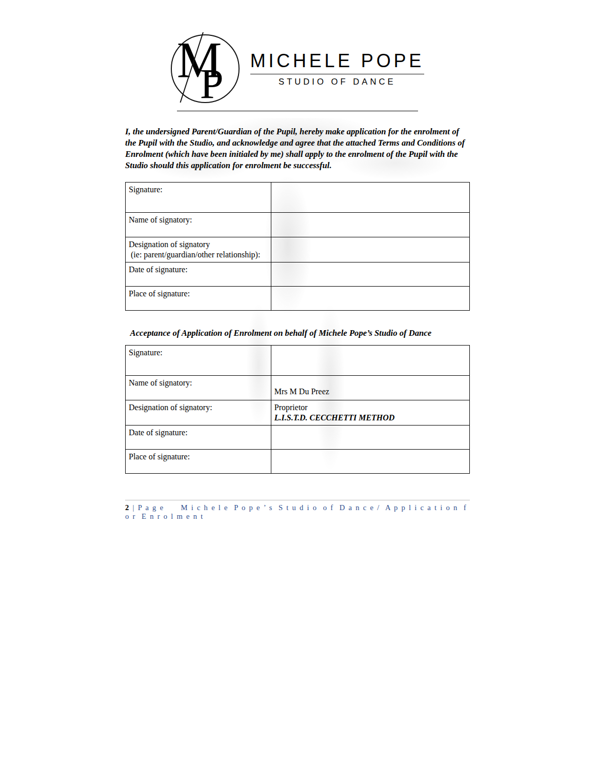M P
MICHELE POPE
STUDIO OF DANCE
I, the undersigned Parent/Guardian of the Pupil, hereby make application for the enrolment of the Pupil with the Studio, and acknowledge and agree that the attached Terms and Conditions of Enrolment (which have been initialed by me) shall apply to the enrolment of the Pupil with the Studio should this application for enrolment be successful.
| Signature: | |
| Name of signatory: | |
| Designation of signatory (ie: parent/guardian/other relationship): | |
| Date of signature: | |
| Place of signature: | |
Acceptance of Application of Enrolment on behalf of Michele Pope’s Studio of Dance
| Signature: | |
| Name of signatory: | Mrs M Du Preez |
| Designation of signatory: | Proprietor L.I.S.T.D. CECCHETTI METHOD |
| Date of signature: | |
| Place of signature: | |
2 | P a g e M i c h e l e P o p e ’ s S t u d i o o f D a n c e / A p p l i c a t i o n f o r E n r o l m e n t